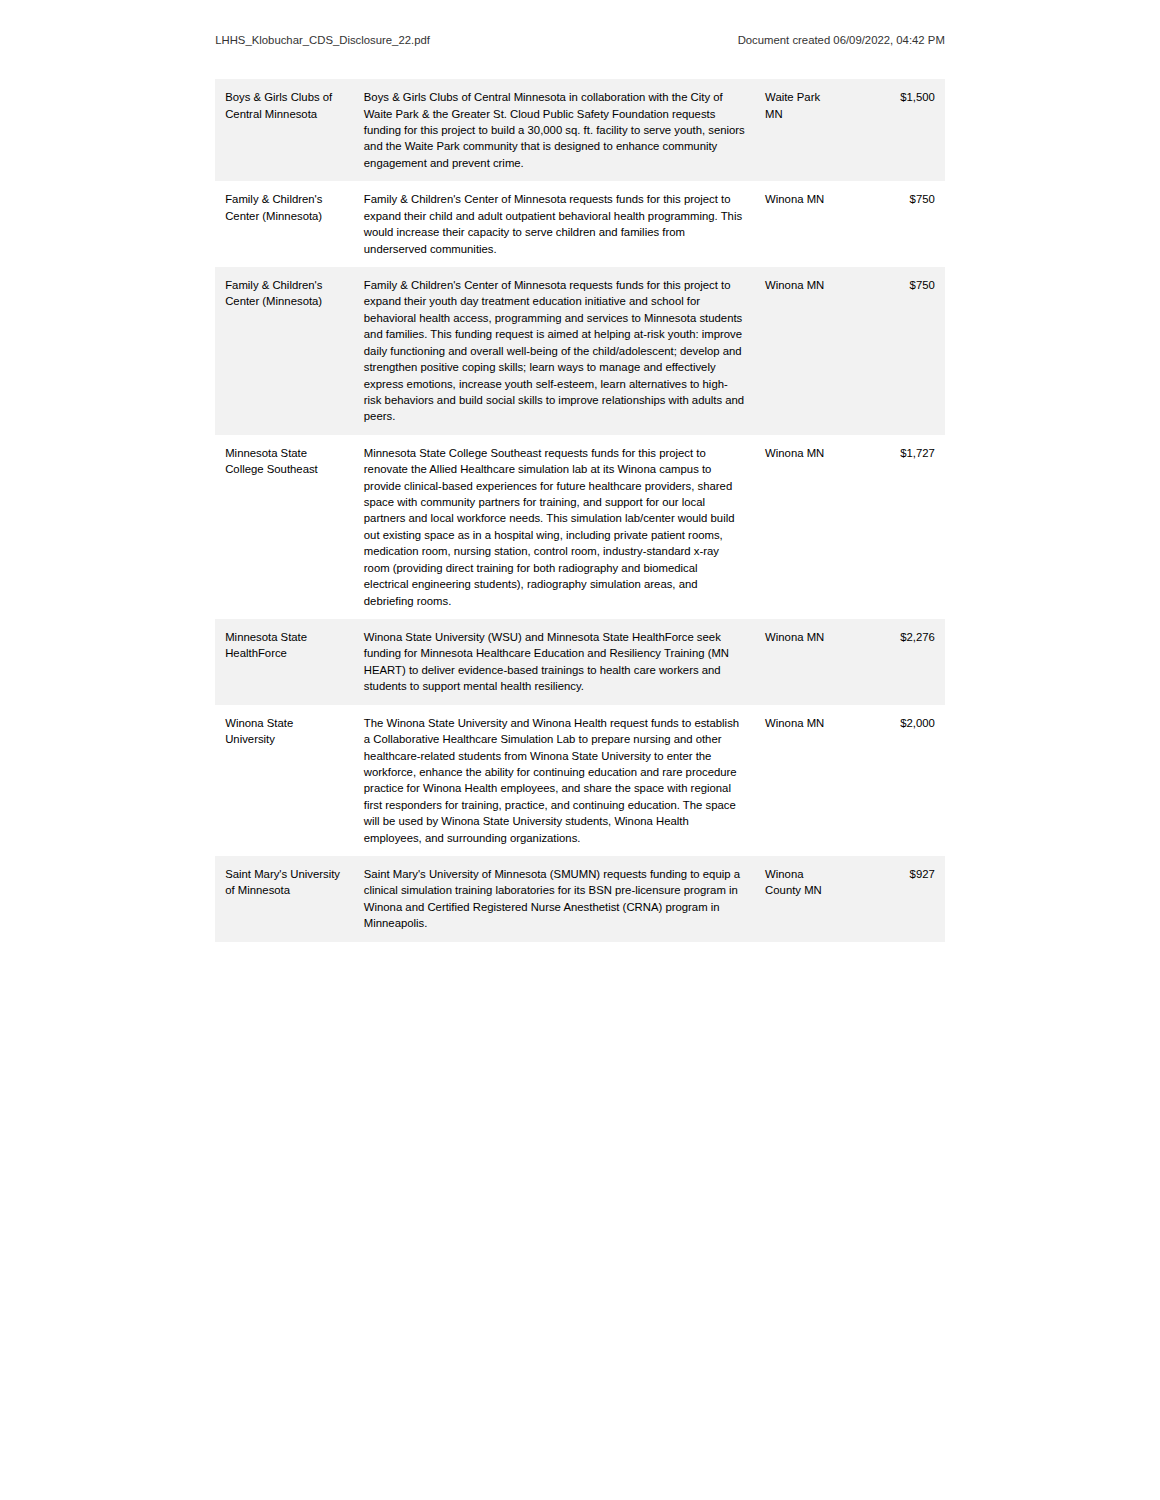LHHS_Klobuchar_CDS_Disclosure_22.pdf Document created 06/09/2022, 04:42 PM
| Boys & Girls Clubs of Central Minnesota | Boys & Girls Clubs of Central Minnesota in collaboration with the City of Waite Park & the Greater St. Cloud Public Safety Foundation requests funding for this project to build a 30,000 sq. ft. facility to serve youth, seniors and the Waite Park community that is designed to enhance community engagement and prevent crime. | Waite Park MN | $1,500 |
| Family & Children's Center (Minnesota) | Family & Children's Center of Minnesota requests funds for this project to expand their child and adult outpatient behavioral health programming. This would increase their capacity to serve children and families from underserved communities. | Winona MN | $750 |
| Family & Children's Center (Minnesota) | Family & Children's Center of Minnesota requests funds for this project to expand their youth day treatment education initiative and school for behavioral health access, programming and services to Minnesota students and families. This funding request is aimed at helping at-risk youth: improve daily functioning and overall well-being of the child/adolescent; develop and strengthen positive coping skills; learn ways to manage and effectively express emotions, increase youth self-esteem, learn alternatives to high-risk behaviors and build social skills to improve relationships with adults and peers. | Winona MN | $750 |
| Minnesota State College Southeast | Minnesota State College Southeast requests funds for this project to renovate the Allied Healthcare simulation lab at its Winona campus to provide clinical-based experiences for future healthcare providers, shared space with community partners for training, and support for our local partners and local workforce needs. This simulation lab/center would build out existing space as in a hospital wing, including private patient rooms, medication room, nursing station, control room, industry-standard x-ray room (providing direct training for both radiography and biomedical electrical engineering students), radiography simulation areas, and debriefing rooms. | Winona MN | $1,727 |
| Minnesota State HealthForce | Winona State University (WSU) and Minnesota State HealthForce seek funding for Minnesota Healthcare Education and Resiliency Training (MN HEART) to deliver evidence-based trainings to health care workers and students to support mental health resiliency. | Winona MN | $2,276 |
| Winona State University | The Winona State University and Winona Health request funds to establish a Collaborative Healthcare Simulation Lab to prepare nursing and other healthcare-related students from Winona State University to enter the workforce, enhance the ability for continuing education and rare procedure practice for Winona Health employees, and share the space with regional first responders for training, practice, and continuing education. The space will be used by Winona State University students, Winona Health employees, and surrounding organizations. | Winona MN | $2,000 |
| Saint Mary's University of Minnesota | Saint Mary's University of Minnesota (SMUMN) requests funding to equip a clinical simulation training laboratories for its BSN pre-licensure program in Winona and Certified Registered Nurse Anesthetist (CRNA) program in Minneapolis. | Winona County MN | $927 |